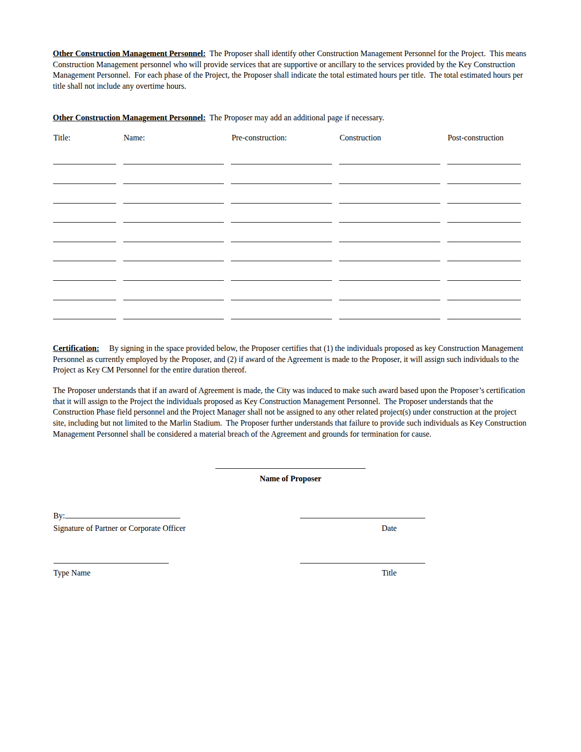Other Construction Management Personnel: The Proposer shall identify other Construction Management Personnel for the Project. This means Construction Management personnel who will provide services that are supportive or ancillary to the services provided by the Key Construction Management Personnel. For each phase of the Project, the Proposer shall indicate the total estimated hours per title. The total estimated hours per title shall not include any overtime hours.
Other Construction Management Personnel: The Proposer may add an additional page if necessary.
| Title: | Name: | Pre-construction: | Construction | Post-construction |
| --- | --- | --- | --- | --- |
Certification: By signing in the space provided below, the Proposer certifies that (1) the individuals proposed as key Construction Management Personnel as currently employed by the Proposer, and (2) if award of the Agreement is made to the Proposer, it will assign such individuals to the Project as Key CM Personnel for the entire duration thereof.
The Proposer understands that if an award of Agreement is made, the City was induced to make such award based upon the Proposer’s certification that it will assign to the Project the individuals proposed as Key Construction Management Personnel. The Proposer understands that the Construction Phase field personnel and the Project Manager shall not be assigned to any other related project(s) under construction at the project site, including but not limited to the Marlin Stadium. The Proposer further understands that failure to provide such individuals as Key Construction Management Personnel shall be considered a material breach of the Agreement and grounds for termination for cause.
Name of Proposer
| By: | |
| Signature of Partner or Corporate Officer | Date |
| Type Name | Title |